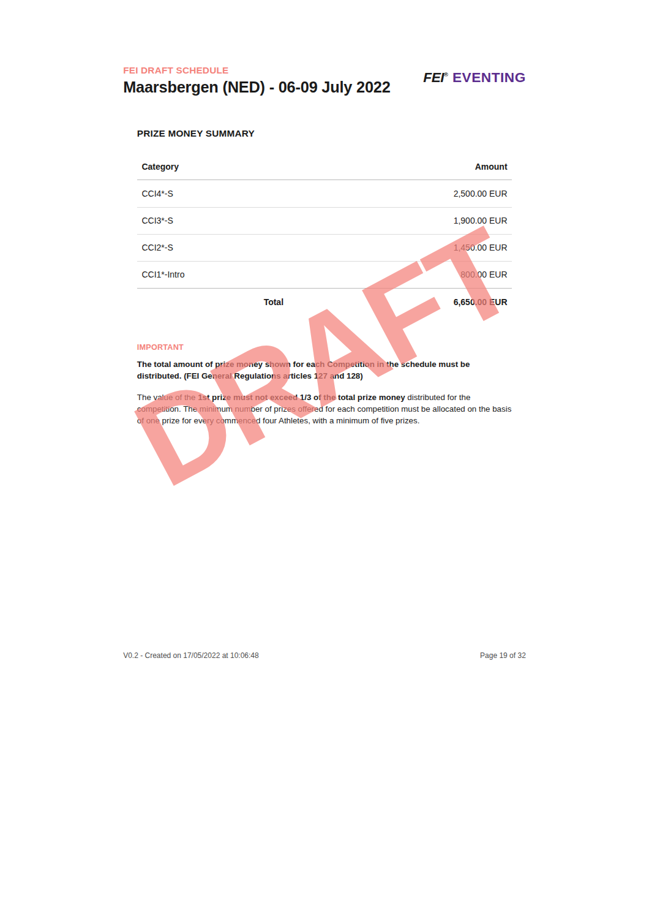FEI DRAFT SCHEDULE
Maarsbergen (NED) - 06-09 July 2022
FEI®EVENTING
PRIZE MONEY SUMMARY
| Category | Amount |
| --- | --- |
| CCI4*-S | 2,500.00 EUR |
| CCI3*-S | 1,900.00 EUR |
| CCI2*-S | 1,450.00 EUR |
| CCI1*-Intro | 800.00 EUR |
| Total | 6,650.00 EUR |
IMPORTANT
The total amount of prize money shown for each Competition in the schedule must be distributed. (FEI General Regulations articles 127 and 128)
The value of the 1st prize must not exceed 1/3 of the total prize money distributed for the competition. The minimum number of prizes offered for each competition must be allocated on the basis of one prize for every commenced four Athletes, with a minimum of five prizes.
DRAFT
V0.2 - Created on 17/05/2022 at 10:06:48 Page 19 of 32